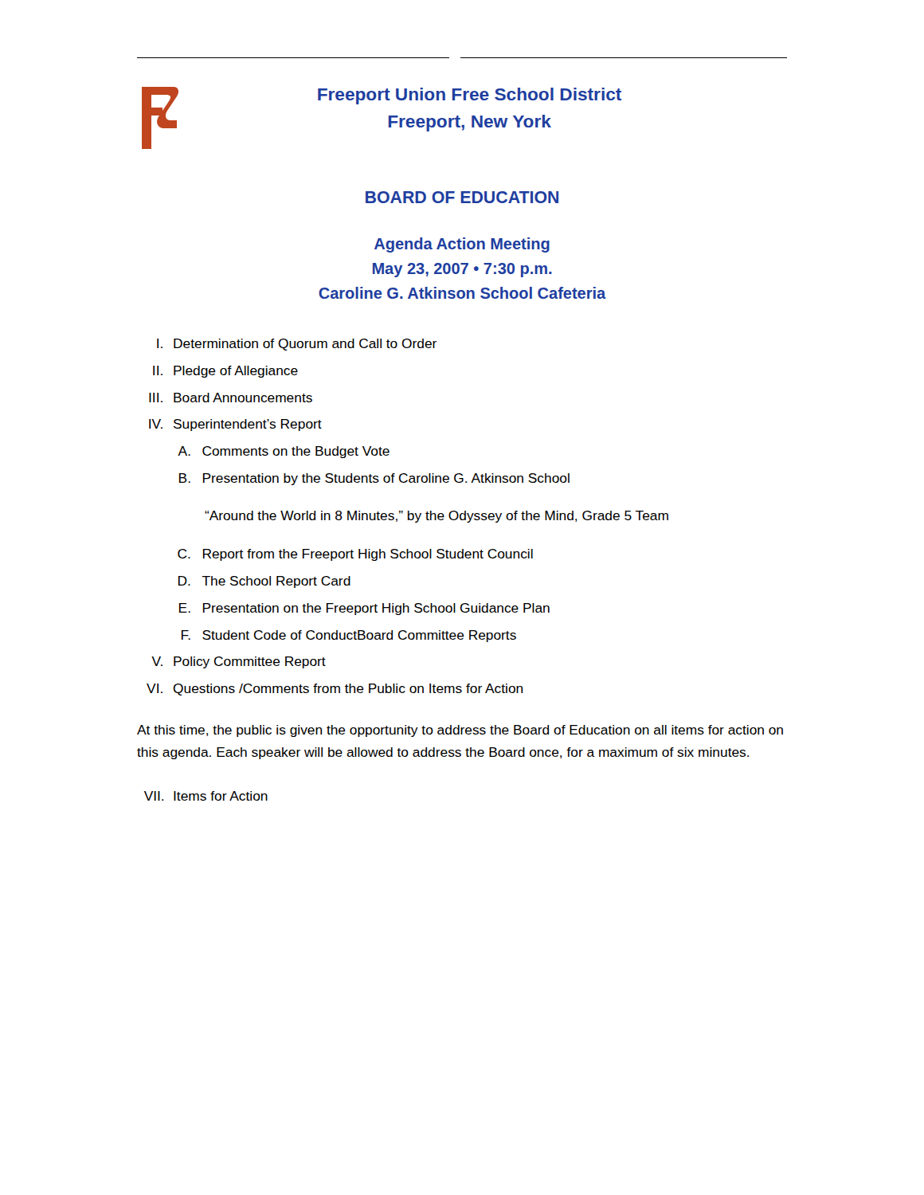Freeport Union Free School District
Freeport, New York
BOARD OF EDUCATION
Agenda Action Meeting
May 23, 2007 • 7:30 p.m.
Caroline G. Atkinson School Cafeteria
Determination of Quorum and Call to Order
Pledge of Allegiance
Board Announcements
Superintendent’s Report
Comments on the Budget Vote
Presentation by the Students of Caroline G. Atkinson School
“Around the World in 8 Minutes,” by the Odyssey of the Mind, Grade 5 Team
Report from the Freeport High School Student Council
The School Report Card
Presentation on the Freeport High School Guidance Plan
Student Code of ConductBoard Committee Reports
Policy Committee Report
Questions /Comments from the Public on Items for Action
At this time, the public is given the opportunity to address the Board of Education on all items for action on this agenda. Each speaker will be allowed to address the Board once, for a maximum of six minutes.
VII. Items for Action